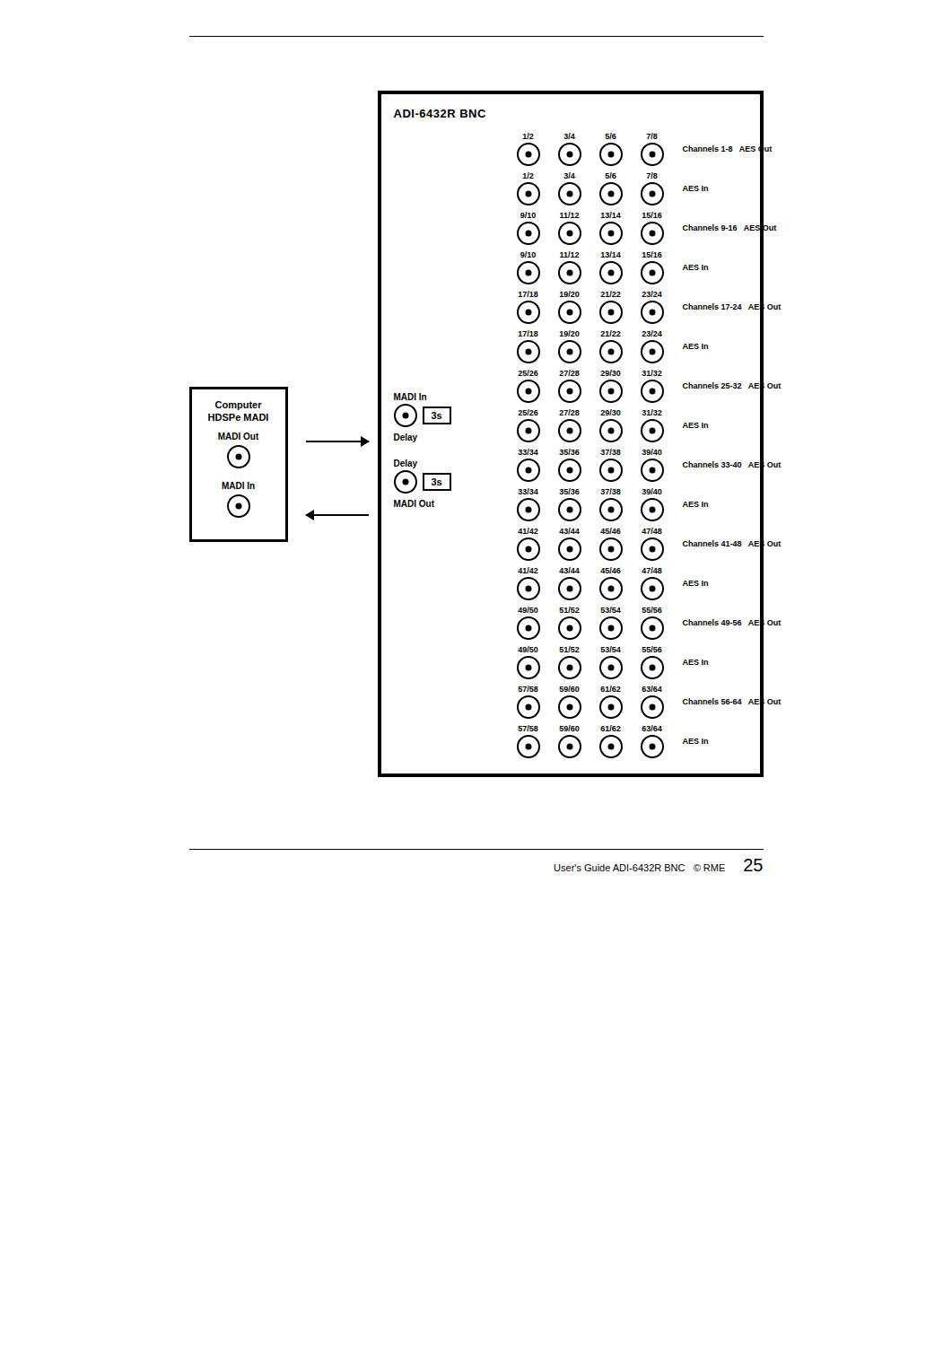Computer
HDSPe MADI
MADI Out
MADI In
ADI-6432R BNC
MADI In
3s
Delay
Delay
3s
MADI Out
1/2
3/4
5/6
7/8
Channels 1-8 AES Out
1/2
3/4
5/6
7/8
AES In
9/10
11/12
13/14
15/16
Channels 9-16 AES Out
9/10
11/12
13/14
15/16
AES In
17/18
19/20
21/22
23/24
Channels 17-24 AES Out
17/18
19/20
21/22
23/24
AES In
25/26
27/28
29/30
31/32
Channels 25-32 AES Out
25/26
27/28
29/30
31/32
AES In
33/34
35/36
37/38
39/40
Channels 33-40 AES Out
33/34
35/36
37/38
39/40
AES In
41/42
43/44
45/46
47/48
Channels 41-48 AES Out
41/42
43/44
45/46
47/48
AES In
49/50
51/52
53/54
55/56
Channels 49-56 AES Out
49/50
51/52
53/54
55/56
AES In
57/58
59/60
61/62
63/64
Channels 56-64 AES Out
57/58
59/60
61/62
63/64
AES In
User's Guide ADI-6432R BNC © RME 25